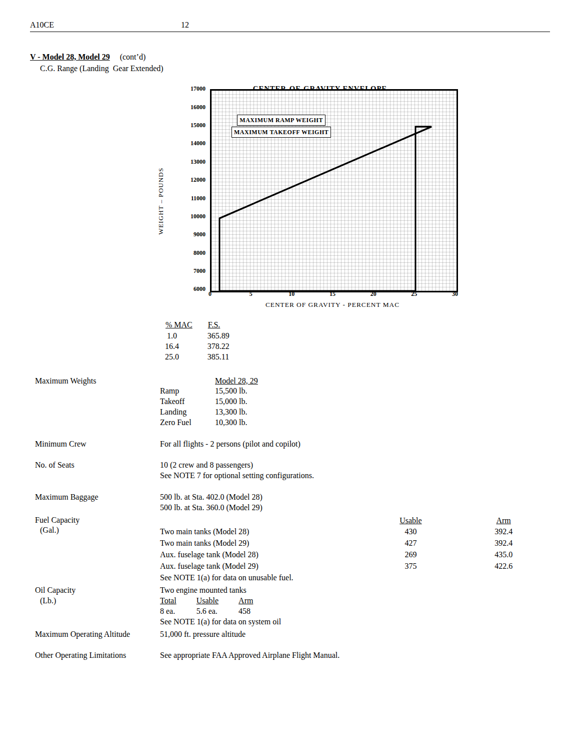A10CE 12
V - Model 28, Model 29(cont’d)
C.G. Range (Landing Gear Extended)
CENTER-OF-GRAVITY ENVELOPE
WEIGHT – POUNDS
17000 16000 15000 14000 13000 12000 11000 10000 9000 8000 7000 6000
MAXIMUM RAMP WEIGHT
MAXIMUM TAKEOFF WEIGHT
Envelope outline: left vertical at ~1% MAC, diagonal up to ~17% MAC at 15400 lb, horizontal top to ~25% MAC, right vertical down, bottom horizontal
0 5 10 15 20 25 30
CENTER OF GRAVITY - PERCENT MAC
| % MAC | F.S. |
| --- | --- |
| 1.0 | 365.89 |
| 16.4 | 378.22 |
| 25.0 | 385.11 |
| Maximum Weights | / / Model 28, 29 / / Ramp / 15,500 lb. / / Takeoff / 15,000 lb. / / Landing / 13,300 lb. / / Zero Fuel / 10,300 lb. / |
| Minimum Crew | For all flights - 2 persons (pilot and copilot) |
| No. of Seats | 10 (2 crew and 8 passengers) See NOTE 7 for optional setting configurations. |
| Maximum Baggage | 500 lb. at Sta. 402.0 (Model 28) 500 lb. at Sta. 360.0 (Model 29) |
| Fuel Capacity (Gal.) | / / Usable / Arm / / Two main tanks (Model 28) / 430 / 392.4 / / Two main tanks (Model 29) / 427 / 392.4 / / Aux. fuselage tank (Model 28) / 269 / 435.0 / / Aux. fuselage tank (Model 29) / 375 / 422.6 / / See NOTE 1(a) for data on unusable fuel. / |
| Oil Capacity (Lb.) | Two engine mounted tanks / Total / Usable / Arm / / 8 ea. / 5.6 ea. / 458 / See NOTE 1(a) for data on system oil |
| Maximum Operating Altitude | 51,000 ft. pressure altitude |
| Other Operating Limitations | See appropriate FAA Approved Airplane Flight Manual. |